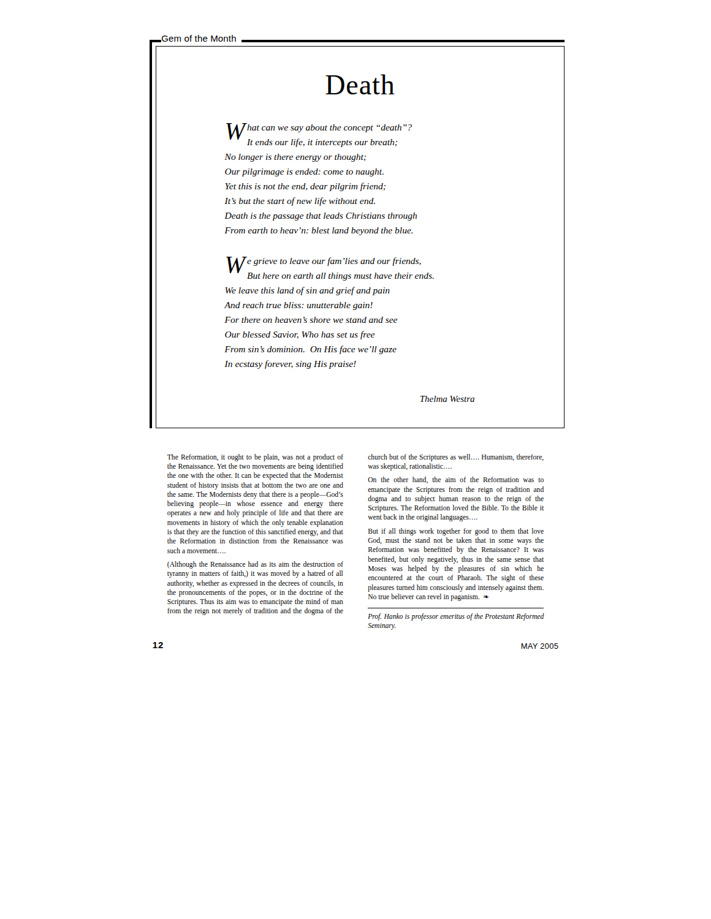Gem of the Month
Death
W
hat can we say about the concept “death”?
It ends our life, it intercepts our breath;
No longer is there energy or thought;
Our pilgrimage is ended: come to naught.
Yet this is not the end, dear pilgrim friend;
It’s but the start of new life without end.
Death is the passage that leads Christians through
From earth to heav’n: blest land beyond the blue.
W
e grieve to leave our fam’lies and our friends,
But here on earth all things must have their ends.
We leave this land of sin and grief and pain
And reach true bliss: unutterable gain!
For there on heaven’s shore we stand and see
Our blessed Savior, Who has set us free
From sin’s dominion. On His face we’ll gaze
In ecstasy forever, sing His praise!
Thelma Westra
The Reformation, it ought to be plain, was not a product of the Renaissance. Yet the two movements are being identified the one with the other. It can be expected that the Modernist student of history insists that at bottom the two are one and the same. The Modernists deny that there is a people—God’s believing people—in whose essence and energy there operates a new and holy principle of life and that there are movements in history of which the only tenable explanation is that they are the function of this sanctified energy, and that the Reformation in distinction from the Renaissance was such a movement….
(Although the Renaissance had as its aim the destruction of tyranny in matters of faith,) it was moved by a hatred of all authority, whether as expressed in the decrees of councils, in the pronouncements of the popes, or in the doctrine of the Scriptures. Thus its aim was to emancipate the mind of man from the reign not merely of tradition and the dogma of the church but of the Scriptures as well…. Humanism, therefore, was skeptical, rationalistic….
On the other hand, the aim of the Reformation was to emancipate the Scriptures from the reign of tradition and dogma and to subject human reason to the reign of the Scriptures. The Reformation loved the Bible. To the Bible it went back in the original languages….
But if all things work together for good to them that love God, must the stand not be taken that in some ways the Reformation was benefitted by the Renaissance? It was benefited, but only negatively, thus in the same sense that Moses was helped by the pleasures of sin which he encountered at the court of Pharaoh. The sight of these pleasures turned him consciously and intensely against them. No true believer can revel in paganism. ❧
Prof. Hanko is professor emeritus of the Protestant Reformed Seminary.
12
MAY 2005